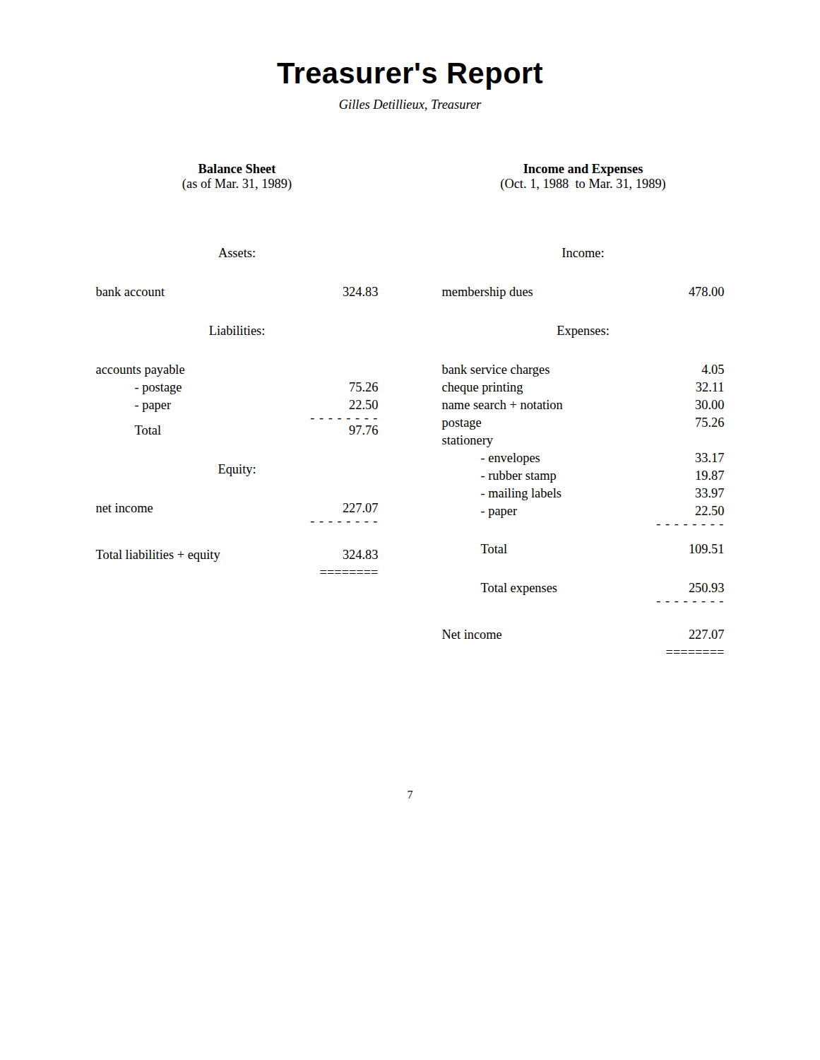Treasurer's Report
Gilles Detillieux, Treasurer
Balance Sheet (as of Mar. 31, 1989)
| Assets: |
| bank account | 324.83 |
| Liabilities: |
| accounts payable | |
| - postage | 75.26 |
| - paper | 22.50 |
| | - - - - - - - - |
| Total | 97.76 |
| Equity: |
| net income | 227.07 |
| | - - - - - - - - |
| Total liabilities + equity | 324.83 |
| | ======== |
Income and Expenses (Oct. 1, 1988 to Mar. 31, 1989)
| Income: |
| membership dues | 478.00 |
| Expenses: |
| bank service charges | 4.05 |
| cheque printing | 32.11 |
| name search + notation | 30.00 |
| postage | 75.26 |
| stationery | |
| - envelopes | 33.17 |
| - rubber stamp | 19.87 |
| - mailing labels | 33.97 |
| - paper | 22.50 |
| | - - - - - - - - |
| Total | 109.51 |
| Total expenses | 250.93 |
| | - - - - - - - - |
| Net income | 227.07 |
| | ======== |
7